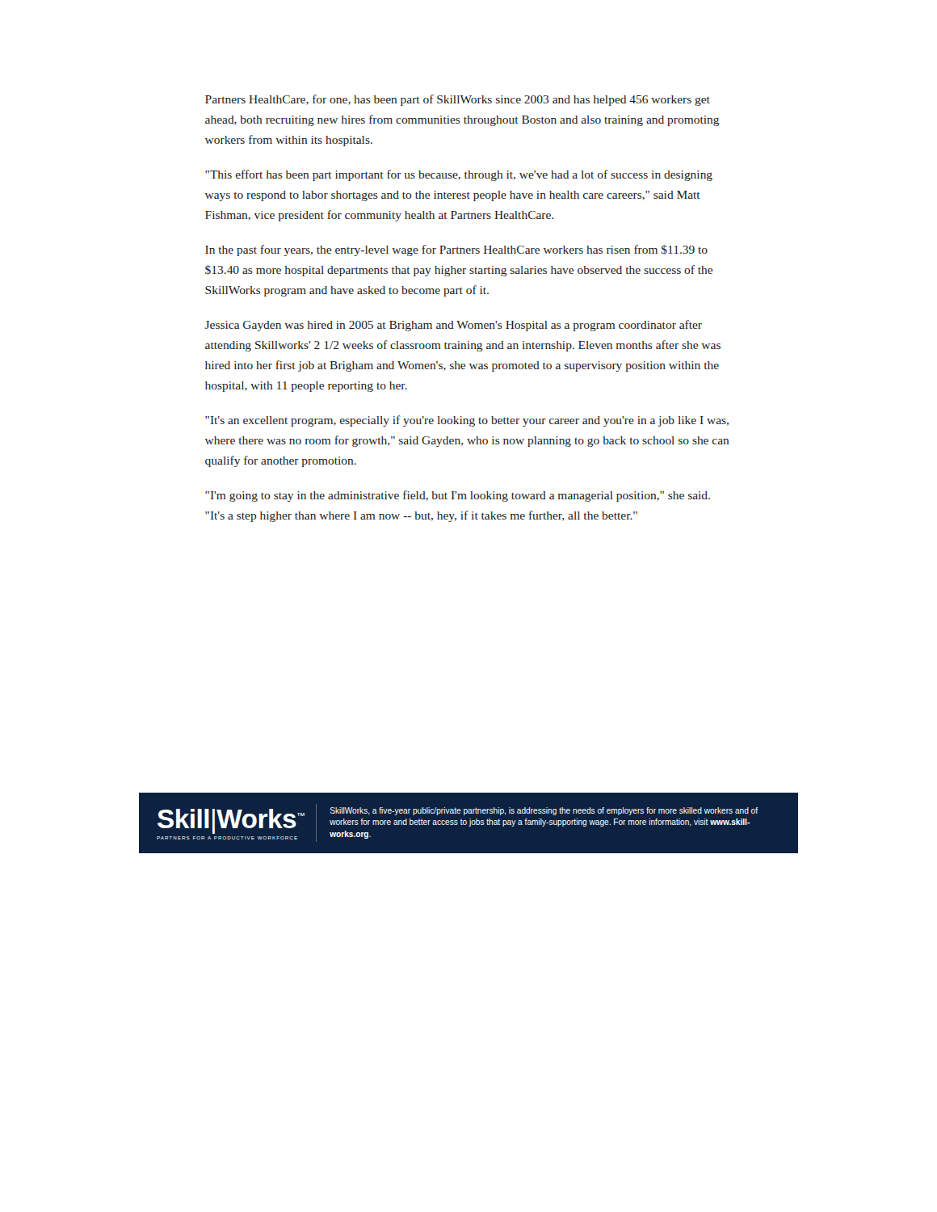Partners HealthCare, for one, has been part of SkillWorks since 2003 and has helped 456 workers get ahead, both recruiting new hires from communities throughout Boston and also training and promoting workers from within its hospitals.
"This effort has been part important for us because, through it, we've had a lot of success in designing ways to respond to labor shortages and to the interest people have in health care careers," said Matt Fishman, vice president for community health at Partners HealthCare.
In the past four years, the entry-level wage for Partners HealthCare workers has risen from $11.39 to $13.40 as more hospital departments that pay higher starting salaries have observed the success of the SkillWorks program and have asked to become part of it.
Jessica Gayden was hired in 2005 at Brigham and Women's Hospital as a program coordinator after attending Skillworks' 2 1/2 weeks of classroom training and an internship. Eleven months after she was hired into her first job at Brigham and Women's, she was promoted to a supervisory position within the hospital, with 11 people reporting to her.
"It's an excellent program, especially if you're looking to better your career and you're in a job like I was, where there was no room for growth," said Gayden, who is now planning to go back to school so she can qualify for another promotion.
"I'm going to stay in the administrative field, but I'm looking toward a managerial position," she said. "It's a step higher than where I am now -- but, hey, if it takes me further, all the better."
Skill|Works™
PARTNERS FOR A PRODUCTIVE WORKFORCE
SkillWorks, a five-year public/private partnership, is addressing the needs of employers for more skilled workers and of workers for more and better access to jobs that pay a family-supporting wage. For more information, visit www.skill-works.org.